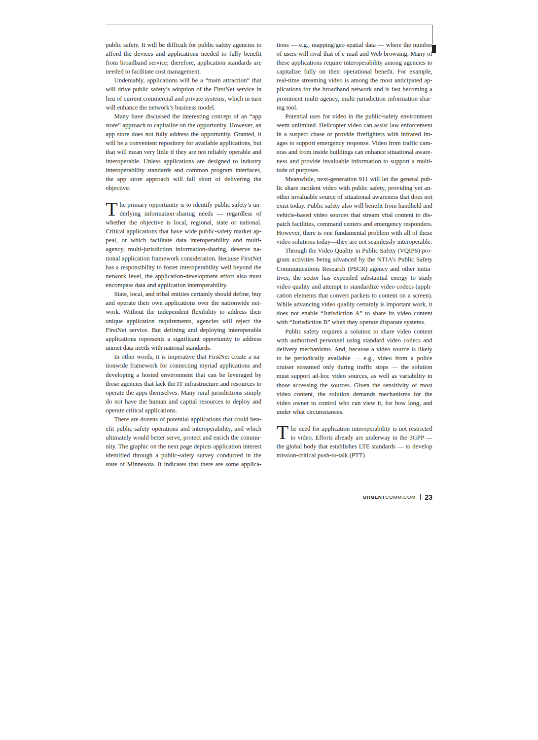public safety. It will be difficult for public-safety agencies to afford the devices and applications needed to fully benefit from broadband service; therefore, application standards are needed to facilitate cost management.
Undeniably, applications will be a “main attraction” that will drive public safety’s adoption of the FirstNet service in lieu of current commercial and private systems, which in turn will enhance the network’s business model.
Many have discussed the interesting concept of an “app store” approach to capitalize on the opportunity. However, an app store does not fully address the opportunity. Granted, it will be a convenient repository for available applications, but that will mean very little if they are not reliably operable and interoperable. Unless applications are designed to industry interoperability standards and common program interfaces, the app store approach will fall short of delivering the objective.
The primary opportunity is to identify public safety’s underlying information-sharing needs — regardless of whether the objective is local, regional, state or national. Critical applications that have wide public-safety market appeal, or which facilitate data interoperability and multi-agency, multi-jurisdiction information-sharing, deserve national application framework consideration. Because FirstNet has a responsibility to foster interoperability well beyond the network level, the application-development effort also must encompass data and application interoperability.
State, local, and tribal entities certainly should define, buy and operate their own applications over the nationwide network. Without the independent flexibility to address their unique application requirements, agencies will reject the FirstNet service. But defining and deploying interoperable applications represents a significant opportunity to address unmet data needs with national standards.
In other words, it is imperative that FirstNet create a nationwide framework for connecting myriad applications and developing a hosted environment that can be leveraged by those agencies that lack the IT infrastructure and resources to operate the apps themselves. Many rural jurisdictions simply do not have the human and capital resources to deploy and operate critical applications.
There are dozens of potential applications that could benefit public-safety operations and interoperability, and which ultimately would better serve, protect and enrich the community. The graphic on the next page depicts application interest identified through a public-safety survey conducted in the state of Minnesota. It indicates that there are some applications — e.g., mapping/geo-spatial data — where the number of users will rival that of e-mail and Web browsing. Many of these applications require interoperability among agencies to capitalize fully on their operational benefit. For example, real-time streaming video is among the most anticipated applications for the broadband network and is fast becoming a prominent multi-agency, multi-jurisdiction information-sharing tool.
Potential uses for video in the public-safety environment seem unlimited. Helicopter video can assist law enforcement in a suspect chase or provide firefighters with infrared images to support emergency response. Video from traffic cameras and from inside buildings can enhance situational awareness and provide invaluable information to support a multitude of purposes.
Meanwhile, next-generation 911 will let the general public share incident video with public safety, providing yet another invaluable source of situational awareness that does not exist today. Public safety also will benefit from handheld and vehicle-based video sources that stream vital content to dispatch facilities, command centers and emergency responders. However, there is one fundamental problem with all of these video solutions today—they are not seamlessly interoperable.
Through the Video Quality in Public Safety (VQIPS) program activities being advanced by the NTIA’s Public Safety Communications Research (PSCR) agency and other initiatives, the sector has expended substantial energy to study video quality and attempt to standardize video codecs (application elements that convert packets to content on a screen). While advancing video quality certainly is important work, it does not enable “Jurisdiction A” to share its video content with “Jurisdiction B” when they operate disparate systems.
Public safety requires a solution to share video content with authorized personnel using standard video codecs and delivery mechanisms. And, because a video source is likely to be periodically available — e.g., video from a police cruiser streamed only during traffic stops — the solution must support ad-hoc video sources, as well as variability in those accessing the sources. Given the sensitivity of most video content, the solution demands mechanisms for the video owner to control who can view it, for how long, and under what circumstances.
The need for application interoperability is not restricted to video. Efforts already are underway in the 3GPP — the global body that establishes LTE standards — to develop mission-critical push-to-talk (PTT)
URGENTCOMM.COM 23